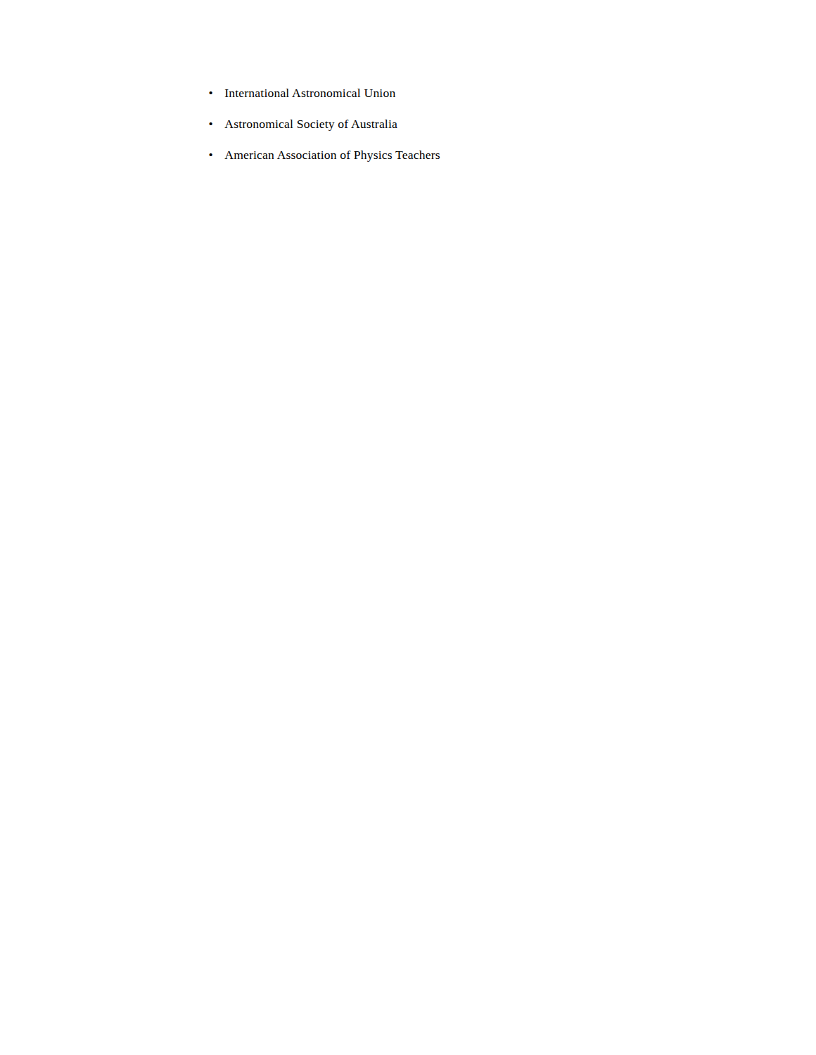International Astronomical Union
Astronomical Society of Australia
American Association of Physics Teachers